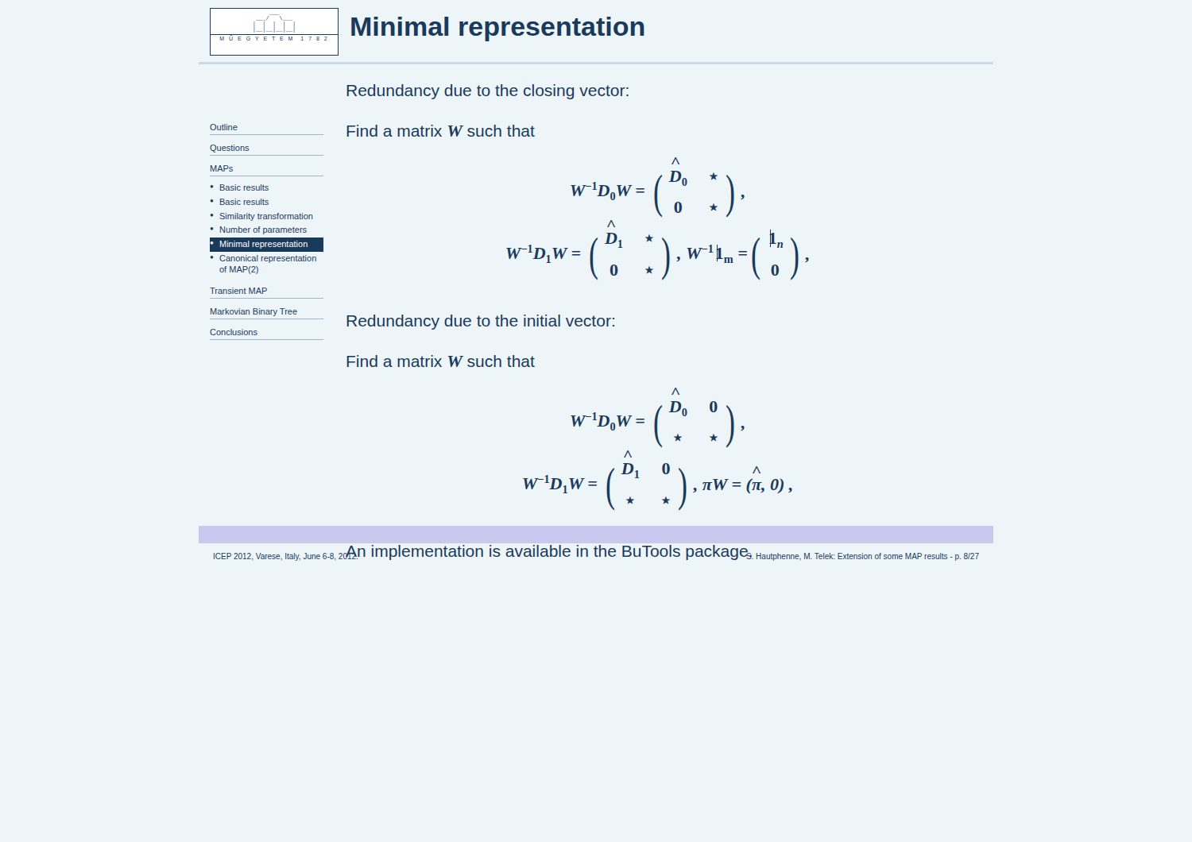___ ___/ \___ | | | | | |__|__|__|__|
M Ű E G Y E T E M 1 7 8 2
Minimal representation
Outline
Questions
MAPs
Basic results
Basic results
Similarity transformation
Number of parameters
Minimal representation
Canonical representation of MAP(2)
Transient MAP
Markovian Binary Tree
Conclusions
Redundancy due to the closing vector:
Find a matrix W such that
W−1D0W = ( D0⋆ 0⋆ ) ,
W−1D1W = ( D1⋆ 0⋆ ) , W−11m = ( 1n 0 ) ,
Redundancy due to the initial vector:
Find a matrix W such that
W−1D0W = ( D00 ⋆⋆ ) ,
W−1D1W = ( D10 ⋆⋆ ) , πW = (π, 0) ,
An implementation is available in the BuTools package.
ICEP 2012, Varese, Italy, June 6-8, 2012. S. Hautphenne, M. Telek: Extension of some MAP results - p. 8/27